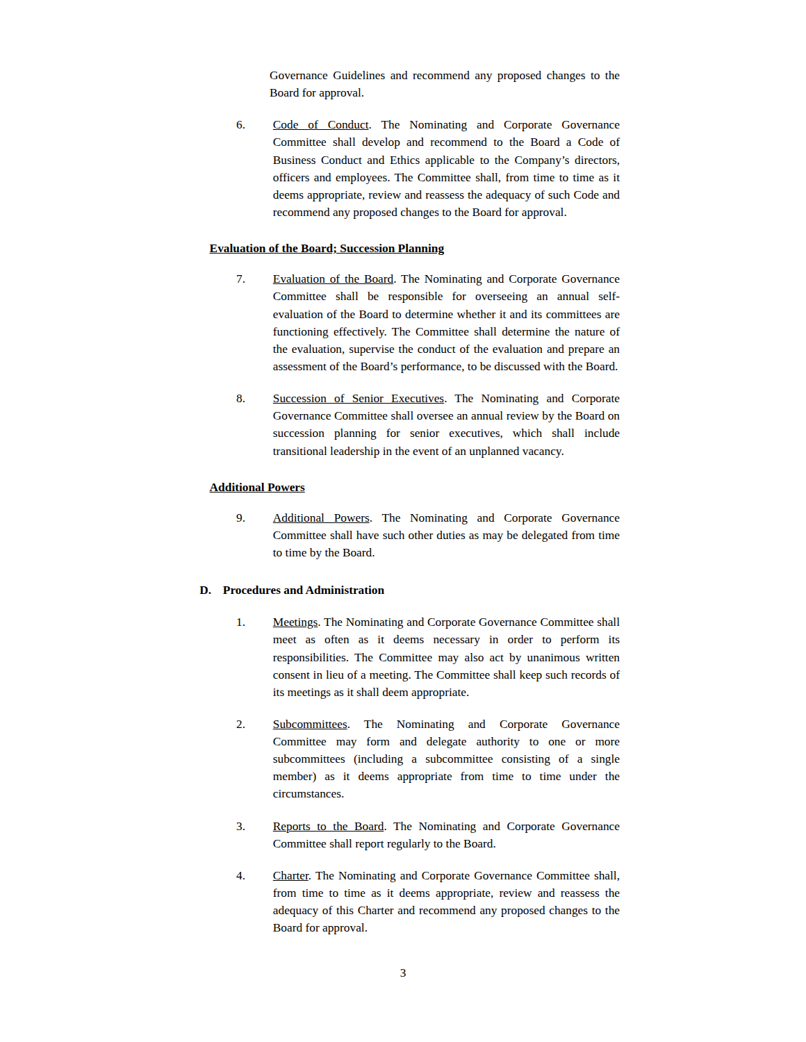Governance Guidelines and recommend any proposed changes to the Board for approval.
6.
Code of Conduct. The Nominating and Corporate Governance Committee shall develop and recommend to the Board a Code of Business Conduct and Ethics applicable to the Company’s directors, officers and employees. The Committee shall, from time to time as it deems appropriate, review and reassess the adequacy of such Code and recommend any proposed changes to the Board for approval.
Evaluation of the Board; Succession Planning
7.
Evaluation of the Board. The Nominating and Corporate Governance Committee shall be responsible for overseeing an annual self-evaluation of the Board to determine whether it and its committees are functioning effectively. The Committee shall determine the nature of the evaluation, supervise the conduct of the evaluation and prepare an assessment of the Board’s performance, to be discussed with the Board.
8.
Succession of Senior Executives. The Nominating and Corporate Governance Committee shall oversee an annual review by the Board on succession planning for senior executives, which shall include transitional leadership in the event of an unplanned vacancy.
Additional Powers
9.
Additional Powers. The Nominating and Corporate Governance Committee shall have such other duties as may be delegated from time to time by the Board.
D.
Procedures and Administration
1.
Meetings. The Nominating and Corporate Governance Committee shall meet as often as it deems necessary in order to perform its responsibilities. The Committee may also act by unanimous written consent in lieu of a meeting. The Committee shall keep such records of its meetings as it shall deem appropriate.
2.
Subcommittees. The Nominating and Corporate Governance Committee may form and delegate authority to one or more subcommittees (including a subcommittee consisting of a single member) as it deems appropriate from time to time under the circumstances.
3.
Reports to the Board. The Nominating and Corporate Governance Committee shall report regularly to the Board.
4.
Charter. The Nominating and Corporate Governance Committee shall, from time to time as it deems appropriate, review and reassess the adequacy of this Charter and recommend any proposed changes to the Board for approval.
3